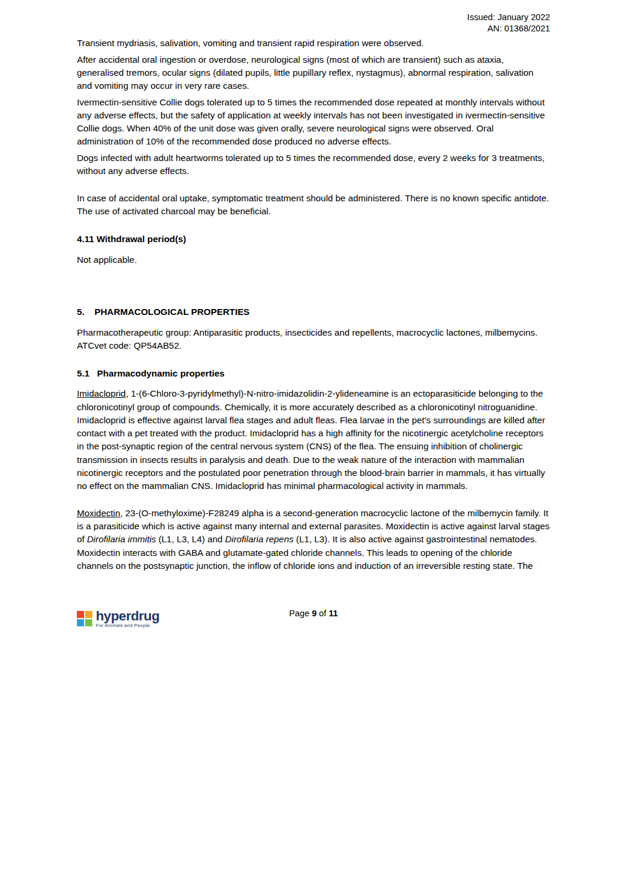Issued: January 2022
AN: 01368/2021
Transient mydriasis, salivation, vomiting and transient rapid respiration were observed.
After accidental oral ingestion or overdose, neurological signs (most of which are transient) such as ataxia, generalised tremors, ocular signs (dilated pupils, little pupillary reflex, nystagmus), abnormal respiration, salivation and vomiting may occur in very rare cases.
Ivermectin-sensitive Collie dogs tolerated up to 5 times the recommended dose repeated at monthly intervals without any adverse effects, but the safety of application at weekly intervals has not been investigated in ivermectin-sensitive Collie dogs. When 40% of the unit dose was given orally, severe neurological signs were observed. Oral administration of 10% of the recommended dose produced no adverse effects.
Dogs infected with adult heartworms tolerated up to 5 times the recommended dose, every 2 weeks for 3 treatments, without any adverse effects.
In case of accidental oral uptake, symptomatic treatment should be administered. There is no known specific antidote. The use of activated charcoal may be beneficial.
4.11 Withdrawal period(s)
Not applicable.
5. PHARMACOLOGICAL PROPERTIES
Pharmacotherapeutic group: Antiparasitic products, insecticides and repellents, macrocyclic lactones, milbemycins.
ATCvet code: QP54AB52.
5.1 Pharmacodynamic properties
Imidacloprid, 1-(6-Chloro-3-pyridylmethyl)-N-nitro-imidazolidin-2-ylideneamine is an ectoparasiticide belonging to the chloronicotinyl group of compounds. Chemically, it is more accurately described as a chloronicotinyl nitroguanidine. Imidacloprid is effective against larval flea stages and adult fleas. Flea larvae in the pet's surroundings are killed after contact with a pet treated with the product. Imidacloprid has a high affinity for the nicotinergic acetylcholine receptors in the post-synaptic region of the central nervous system (CNS) of the flea. The ensuing inhibition of cholinergic transmission in insects results in paralysis and death. Due to the weak nature of the interaction with mammalian nicotinergic receptors and the postulated poor penetration through the blood-brain barrier in mammals, it has virtually no effect on the mammalian CNS. Imidacloprid has minimal pharmacological activity in mammals.
Moxidectin, 23-(O-methyloxime)-F28249 alpha is a second-generation macrocyclic lactone of the milbemycin family. It is a parasiticide which is active against many internal and external parasites. Moxidectin is active against larval stages of Dirofilaria immitis (L1, L3, L4) and Dirofilaria repens (L1, L3). It is also active against gastrointestinal nematodes. Moxidectin interacts with GABA and glutamate-gated chloride channels. This leads to opening of the chloride channels on the postsynaptic junction, the inflow of chloride ions and induction of an irreversible resting state. The
hyperdrug
For Animals and People
Page 9 of 11